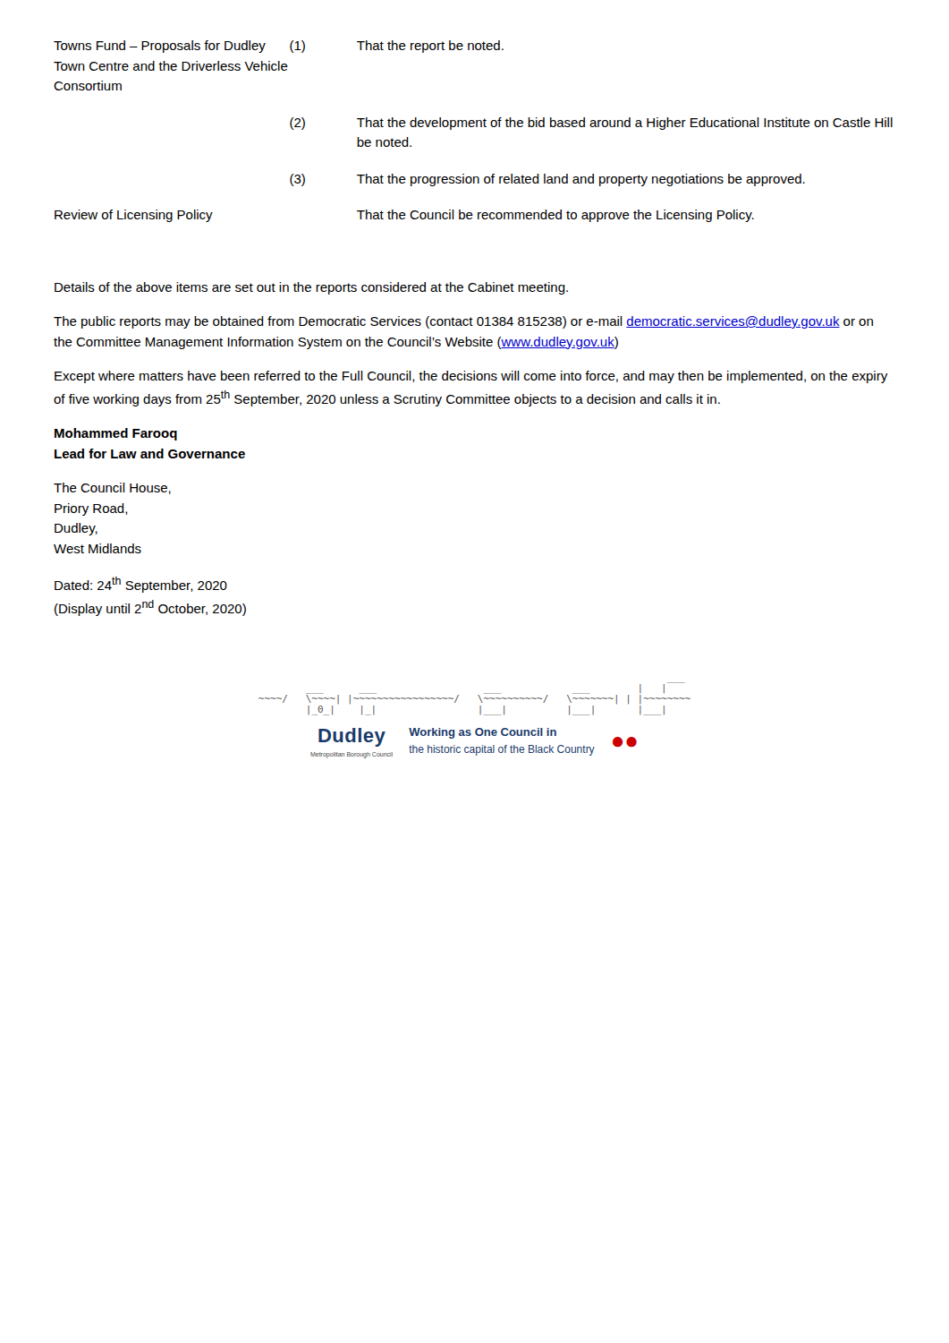| Towns Fund – Proposals for Dudley Town Centre and the Driverless Vehicle Consortium | (1) | That the report be noted. |
| | (2) | That the development of the bid based around a Higher Educational Institute on Castle Hill be noted. |
| | (3) | That the progression of related land and property negotiations be approved. |
| Review of Licensing Policy | | That the Council be recommended to approve the Licensing Policy. |
Details of the above items are set out in the reports considered at the Cabinet meeting.
The public reports may be obtained from Democratic Services (contact 01384 815238) or e-mail democratic.services@dudley.gov.uk or on the Committee Management Information System on the Council’s Website (www.dudley.gov.uk)
Except where matters have been referred to the Full Council, the decisions will come into force, and may then be implemented, on the expiry of five working days from 25th September, 2020 unless a Scrutiny Committee objects to a decision and calls it in.
Mohammed Farooq
Lead for Law and Governance
The Council House,
Priory Road,
Dudley,
West Midlands
Dated: 24th September, 2020
(Display until 2nd October, 2020)
___ ___ ___ ___ ___ | | ~~~~/ \~~~~| |~~~~~~~~~~~~~~~~~/ \~~~~~~~~~~/ \~~~~~~~| | |~~~~~~~~ |_0_| |_| |___| |___| |___|
DudleyMetropolitan Borough Council
Working as One Council inthe historic capital of the Black Country
●●